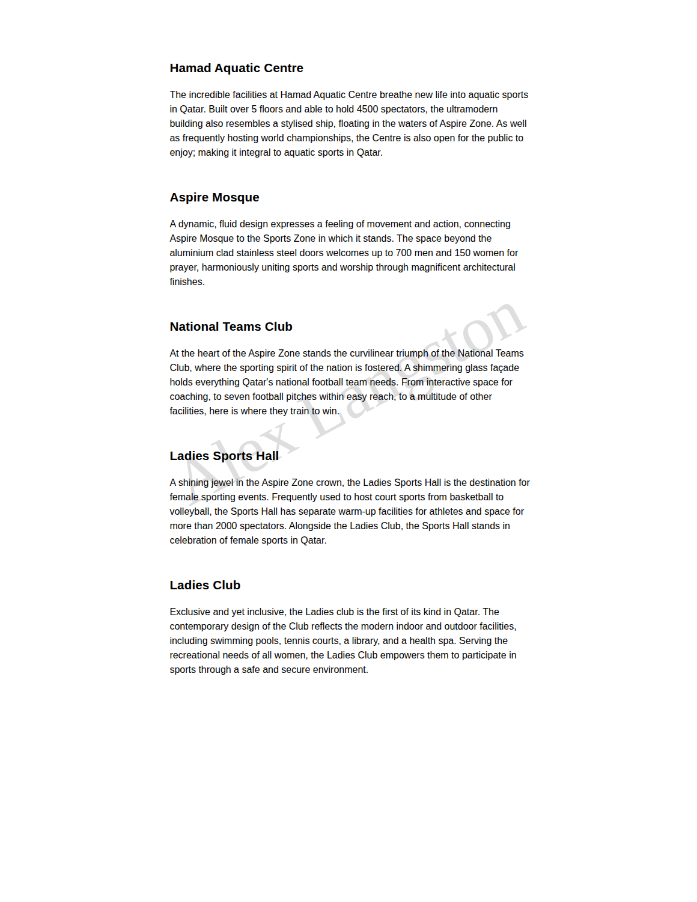Alex Langston
Hamad Aquatic Centre
The incredible facilities at Hamad Aquatic Centre breathe new life into aquatic sports in Qatar. Built over 5 floors and able to hold 4500 spectators, the ultramodern building also resembles a stylised ship, floating in the waters of Aspire Zone. As well as frequently hosting world championships, the Centre is also open for the public to enjoy; making it integral to aquatic sports in Qatar.
Aspire Mosque
A dynamic, fluid design expresses a feeling of movement and action, connecting Aspire Mosque to the Sports Zone in which it stands. The space beyond the aluminium clad stainless steel doors welcomes up to 700 men and 150 women for prayer, harmoniously uniting sports and worship through magnificent architectural finishes.
National Teams Club
At the heart of the Aspire Zone stands the curvilinear triumph of the National Teams Club, where the sporting spirit of the nation is fostered. A shimmering glass façade holds everything Qatar's national football team needs. From interactive space for coaching, to seven football pitches within easy reach, to a multitude of other facilities, here is where they train to win.
Ladies Sports Hall
A shining jewel in the Aspire Zone crown, the Ladies Sports Hall is the destination for female sporting events. Frequently used to host court sports from basketball to volleyball, the Sports Hall has separate warm-up facilities for athletes and space for more than 2000 spectators. Alongside the Ladies Club, the Sports Hall stands in celebration of female sports in Qatar.
Ladies Club
Exclusive and yet inclusive, the Ladies club is the first of its kind in Qatar. The contemporary design of the Club reflects the modern indoor and outdoor facilities, including swimming pools, tennis courts, a library, and a health spa. Serving the recreational needs of all women, the Ladies Club empowers them to participate in sports through a safe and secure environment.